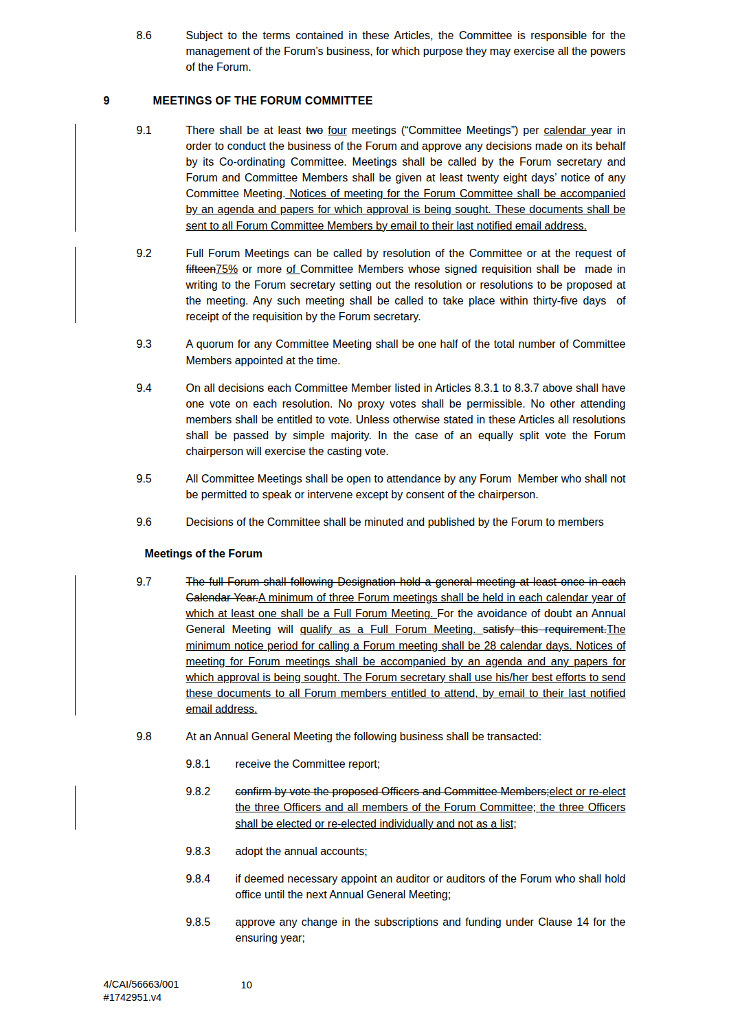8.6
Subject to the terms contained in these Articles, the Committee is responsible for the management of the Forum’s business, for which purpose they may exercise all the powers of the Forum.
9
MEETINGS OF THE FORUM COMMITTEE
9.1
There shall be at least two four meetings (“Committee Meetings”) per calendar year in order to conduct the business of the Forum and approve any decisions made on its behalf by its Co-ordinating Committee. Meetings shall be called by the Forum secretary and Forum and Committee Members shall be given at least twenty eight days’ notice of any Committee Meeting. Notices of meeting for the Forum Committee shall be accompanied by an agenda and papers for which approval is being sought. These documents shall be sent to all Forum Committee Members by email to their last notified email address.
9.2
Full Forum Meetings can be called by resolution of the Committee or at the request of fifteen75% or more of Committee Members whose signed requisition shall be made in writing to the Forum secretary setting out the resolution or resolutions to be proposed at the meeting. Any such meeting shall be called to take place within thirty-five days of receipt of the requisition by the Forum secretary.
9.3
A quorum for any Committee Meeting shall be one half of the total number of Committee Members appointed at the time.
9.4
On all decisions each Committee Member listed in Articles 8.3.1 to 8.3.7 above shall have one vote on each resolution. No proxy votes shall be permissible. No other attending members shall be entitled to vote. Unless otherwise stated in these Articles all resolutions shall be passed by simple majority. In the case of an equally split vote the Forum chairperson will exercise the casting vote.
9.5
All Committee Meetings shall be open to attendance by any Forum Member who shall not be permitted to speak or intervene except by consent of the chairperson.
9.6
Decisions of the Committee shall be minuted and published by the Forum to members
Meetings of the Forum
9.7
The full Forum shall following Designation hold a general meeting at least once in each Calendar Year.A minimum of three Forum meetings shall be held in each calendar year of which at least one shall be a Full Forum Meeting. For the avoidance of doubt an Annual General Meeting will qualify as a Full Forum Meeting. satisfy this requirement.The minimum notice period for calling a Forum meeting shall be 28 calendar days. Notices of meeting for Forum meetings shall be accompanied by an agenda and any papers for which approval is being sought. The Forum secretary shall use his/her best efforts to send these documents to all Forum members entitled to attend, by email to their last notified email address.
9.8
At an Annual General Meeting the following business shall be transacted:
9.8.1
receive the Committee report;
9.8.2
confirm by vote the proposed Officers and Committee Members;elect or re-elect the three Officers and all members of the Forum Committee; the three Officers shall be elected or re-elected individually and not as a list;
9.8.3
adopt the annual accounts;
9.8.4
if deemed necessary appoint an auditor or auditors of the Forum who shall hold office until the next Annual General Meeting;
9.8.5
approve any change in the subscriptions and funding under Clause 14 for the ensuring year;
4/CAI/56663/001
#1742951.v4
10